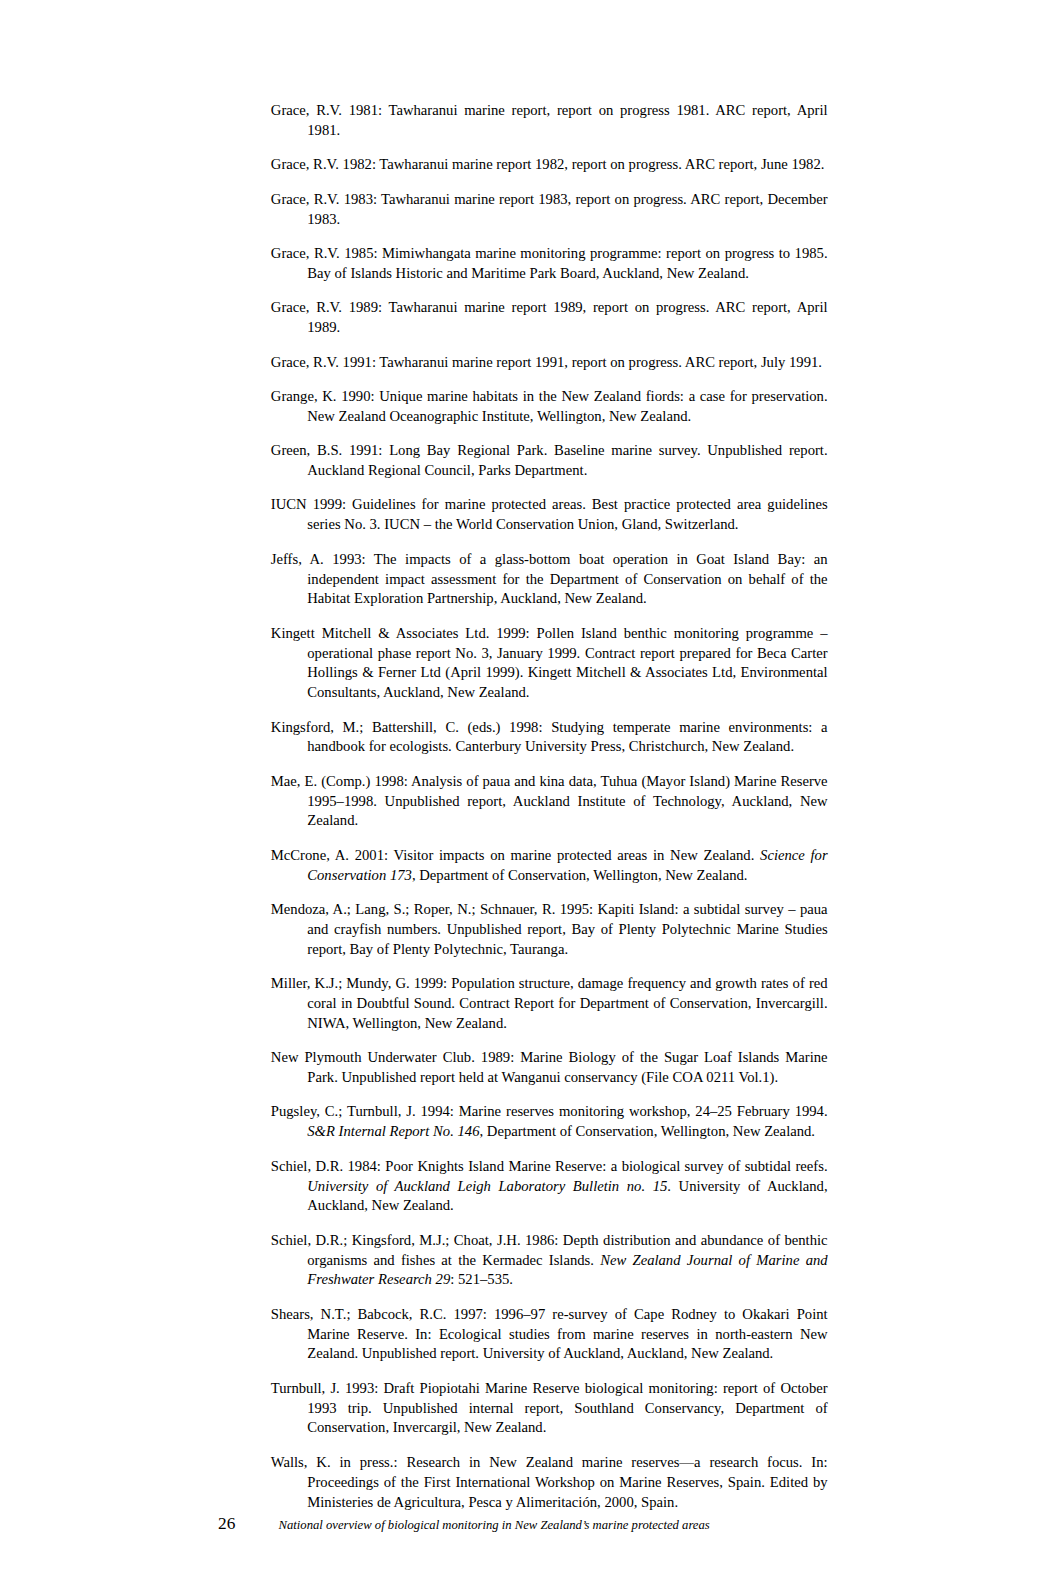Grace, R.V. 1981: Tawharanui marine report, report on progress 1981. ARC report, April 1981.
Grace, R.V. 1982: Tawharanui marine report 1982, report on progress. ARC report, June 1982.
Grace, R.V. 1983: Tawharanui marine report 1983, report on progress. ARC report, December 1983.
Grace, R.V. 1985: Mimiwhangata marine monitoring programme: report on progress to 1985. Bay of Islands Historic and Maritime Park Board, Auckland, New Zealand.
Grace, R.V. 1989: Tawharanui marine report 1989, report on progress. ARC report, April 1989.
Grace, R.V. 1991: Tawharanui marine report 1991, report on progress. ARC report, July 1991.
Grange, K. 1990: Unique marine habitats in the New Zealand fiords: a case for preservation. New Zealand Oceanographic Institute, Wellington, New Zealand.
Green, B.S. 1991: Long Bay Regional Park. Baseline marine survey. Unpublished report. Auckland Regional Council, Parks Department.
IUCN 1999: Guidelines for marine protected areas. Best practice protected area guidelines series No. 3. IUCN – the World Conservation Union, Gland, Switzerland.
Jeffs, A. 1993: The impacts of a glass-bottom boat operation in Goat Island Bay: an independent impact assessment for the Department of Conservation on behalf of the Habitat Exploration Partnership, Auckland, New Zealand.
Kingett Mitchell & Associates Ltd. 1999: Pollen Island benthic monitoring programme – operational phase report No. 3, January 1999. Contract report prepared for Beca Carter Hollings & Ferner Ltd (April 1999). Kingett Mitchell & Associates Ltd, Environmental Consultants, Auckland, New Zealand.
Kingsford, M.; Battershill, C. (eds.) 1998: Studying temperate marine environments: a handbook for ecologists. Canterbury University Press, Christchurch, New Zealand.
Mae, E. (Comp.) 1998: Analysis of paua and kina data, Tuhua (Mayor Island) Marine Reserve 1995–1998. Unpublished report, Auckland Institute of Technology, Auckland, New Zealand.
McCrone, A. 2001: Visitor impacts on marine protected areas in New Zealand. Science for Conservation 173, Department of Conservation, Wellington, New Zealand.
Mendoza, A.; Lang, S.; Roper, N.; Schnauer, R. 1995: Kapiti Island: a subtidal survey – paua and crayfish numbers. Unpublished report, Bay of Plenty Polytechnic Marine Studies report, Bay of Plenty Polytechnic, Tauranga.
Miller, K.J.; Mundy, G. 1999: Population structure, damage frequency and growth rates of red coral in Doubtful Sound. Contract Report for Department of Conservation, Invercargill. NIWA, Wellington, New Zealand.
New Plymouth Underwater Club. 1989: Marine Biology of the Sugar Loaf Islands Marine Park. Unpublished report held at Wanganui conservancy (File COA 0211 Vol.1).
Pugsley, C.; Turnbull, J. 1994: Marine reserves monitoring workshop, 24–25 February 1994. S&R Internal Report No. 146, Department of Conservation, Wellington, New Zealand.
Schiel, D.R. 1984: Poor Knights Island Marine Reserve: a biological survey of subtidal reefs. University of Auckland Leigh Laboratory Bulletin no. 15. University of Auckland, Auckland, New Zealand.
Schiel, D.R.; Kingsford, M.J.; Choat, J.H. 1986: Depth distribution and abundance of benthic organisms and fishes at the Kermadec Islands. New Zealand Journal of Marine and Freshwater Research 29: 521–535.
Shears, N.T.; Babcock, R.C. 1997: 1996–97 re-survey of Cape Rodney to Okakari Point Marine Reserve. In: Ecological studies from marine reserves in north-eastern New Zealand. Unpublished report. University of Auckland, Auckland, New Zealand.
Turnbull, J. 1993: Draft Piopiotahi Marine Reserve biological monitoring: report of October 1993 trip. Unpublished internal report, Southland Conservancy, Department of Conservation, Invercargil, New Zealand.
Walls, K. in press.: Research in New Zealand marine reserves—a research focus. In: Proceedings of the First International Workshop on Marine Reserves, Spain. Edited by Ministeries de Agricultura, Pesca y Alimeritación, 2000, Spain.
26 National overview of biological monitoring in New Zealand’s marine protected areas